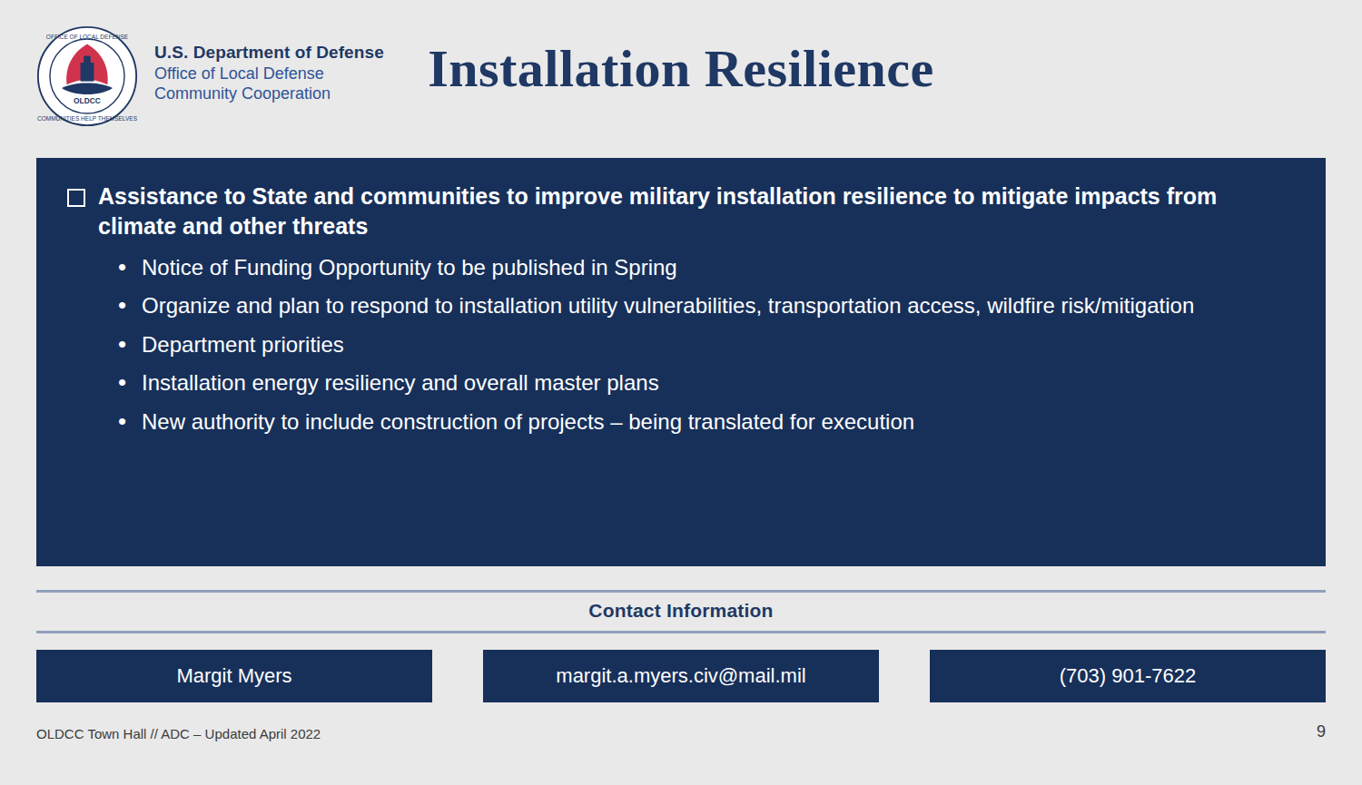OFFICE OF LOCAL DEFENSE COMMUNITIES HELP THEMSELVES OLDCC
U.S. Department of Defense
Office of Local Defense
Community Cooperation
Installation Resilience
Assistance to State and communities to improve military installation resilience to mitigate impacts from climate and other threats
Notice of Funding Opportunity to be published in Spring
Organize and plan to respond to installation utility vulnerabilities, transportation access, wildfire risk/mitigation
Department priorities
Installation energy resiliency and overall master plans
New authority to include construction of projects – being translated for execution
Contact Information
Margit Myers
margit.a.myers.civ@mail.mil
(703) 901-7622
OLDCC Town Hall // ADC – Updated April 2022
9